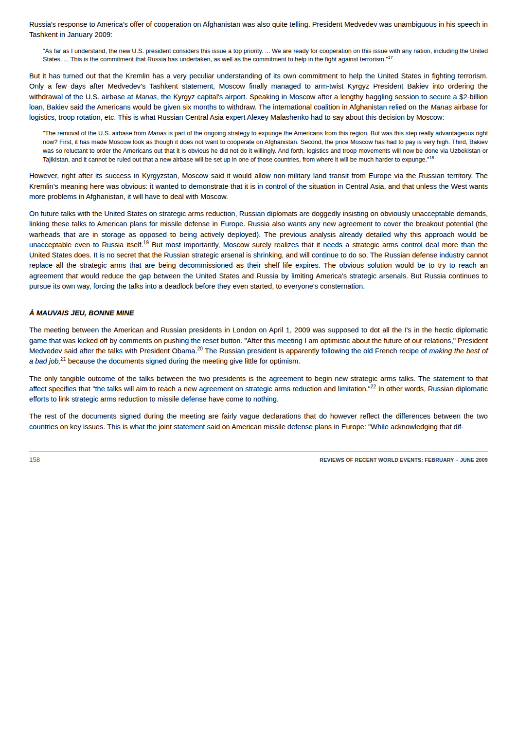Russia's response to America's offer of cooperation on Afghanistan was also quite telling. President Medvedev was unambiguous in his speech in Tashkent in January 2009:
"As far as I understand, the new U.S. president considers this issue a top priority. ... We are ready for cooperation on this issue with any nation, including the United States. ... This is the commitment that Russia has undertaken, as well as the commitment to help in the fight against terrorism."17
But it has turned out that the Kremlin has a very peculiar understanding of its own commitment to help the United States in fighting terrorism. Only a few days after Medvedev's Tashkent statement, Moscow finally managed to arm-twist Kyrgyz President Bakiev into ordering the withdrawal of the U.S. airbase at Manas, the Kyrgyz capital's airport. Speaking in Moscow after a lengthy haggling session to secure a $2-billion loan, Bakiev said the Americans would be given six months to withdraw. The international coalition in Afghanistan relied on the Manas airbase for logistics, troop rotation, etc. This is what Russian Central Asia expert Alexey Malashenko had to say about this decision by Moscow:
"The removal of the U.S. airbase from Manas is part of the ongoing strategy to expunge the Americans from this region. But was this step really advantageous right now? First, it has made Moscow look as though it does not want to cooperate on Afghanistan. Second, the price Moscow has had to pay is very high. Third, Bakiev was so reluctant to order the Americans out that it is obvious he did not do it willingly. And forth, logistics and troop movements will now be done via Uzbekistan or Tajikistan, and it cannot be ruled out that a new airbase will be set up in one of those countries, from where it will be much harder to expunge."18
However, right after its success in Kyrgyzstan, Moscow said it would allow non-military land transit from Europe via the Russian territory. The Kremlin's meaning here was obvious: it wanted to demonstrate that it is in control of the situation in Central Asia, and that unless the West wants more problems in Afghanistan, it will have to deal with Moscow.
On future talks with the United States on strategic arms reduction, Russian diplomats are doggedly insisting on obviously unacceptable demands, linking these talks to American plans for missile defense in Europe. Russia also wants any new agreement to cover the breakout potential (the warheads that are in storage as opposed to being actively deployed). The previous analysis already detailed why this approach would be unacceptable even to Russia itself.19 But most importantly, Moscow surely realizes that it needs a strategic arms control deal more than the United States does. It is no secret that the Russian strategic arsenal is shrinking, and will continue to do so. The Russian defense industry cannot replace all the strategic arms that are being decommissioned as their shelf life expires. The obvious solution would be to try to reach an agreement that would reduce the gap between the United States and Russia by limiting America's strategic arsenals. But Russia continues to pursue its own way, forcing the talks into a deadlock before they even started, to everyone's consternation.
À MAUVAIS JEU, BONNE MINE
The meeting between the American and Russian presidents in London on April 1, 2009 was supposed to dot all the I's in the hectic diplomatic game that was kicked off by comments on pushing the reset button. "After this meeting I am optimistic about the future of our relations," President Medvedev said after the talks with President Obama.20 The Russian president is apparently following the old French recipe of making the best of a bad job,21 because the documents signed during the meeting give little for optimism.
The only tangible outcome of the talks between the two presidents is the agreement to begin new strategic arms talks. The statement to that affect specifies that "the talks will aim to reach a new agreement on strategic arms reduction and limitation."22 In other words, Russian diplomatic efforts to link strategic arms reduction to missile defense have come to nothing.
The rest of the documents signed during the meeting are fairly vague declarations that do however reflect the differences between the two countries on key issues. This is what the joint statement said on American missile defense plans in Europe: "While acknowledging that dif-
158 REVIEWS OF RECENT WORLD EVENTS: FEBRUARY – JUNE 2009